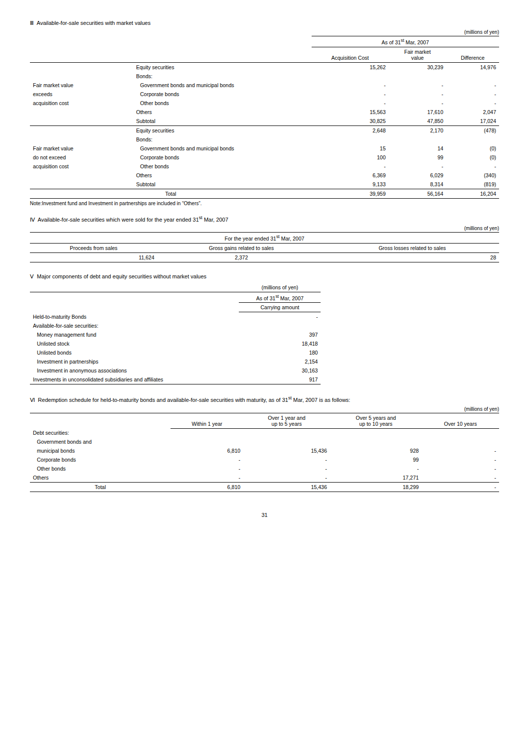Ⅲ Available-for-sale securities with market values
(millions of yen)
| | | As of 31 st Mar, 2007 |
| | | Acquisition Cost | Fair market value | Difference |
| | Equity securities | 15,262 | 30,239 | 14,976 |
| | Bonds: | | | |
| Fair market value | Government bonds and municipal bonds | - | - | - |
| exceeds | Corporate bonds | - | - | - |
| acquisition cost | Other bonds | - | - | - |
| | Others | 15,563 | 17,610 | 2,047 |
| | Subtotal | 30,825 | 47,850 | 17,024 |
| | Equity securities | 2,648 | 2,170 | (478) |
| | Bonds: | | | |
| Fair market value | Government bonds and municipal bonds | 15 | 14 | (0) |
| do not exceed | Corporate bonds | 100 | 99 | (0) |
| acquisition cost | Other bonds | - | - | - |
| | Others | 6,369 | 6,029 | (340) |
| | Subtotal | 9,133 | 8,314 | (819) |
| Total | 39,959 | 56,164 | 16,204 |
Note:Investment fund and Investment in partnerships are included in “Others”.
Ⅳ Available-for-sale securities which were sold for the year ended 31st Mar, 2007
(millions of yen)
| For the year ended 31 st Mar, 2007 |
| Proceeds from sales | Gross gains related to sales | Gross losses related to sales |
| 11,624 | 2,372 | 28 |
Ⅴ Major components of debt and equity securities without market values
| | (millions of yen) |
| | As of 31 st Mar, 2007 |
| | Carrying amount |
| Held-to-maturity Bonds | - |
| Available-for-sale securities: | |
| Money management fund | 397 |
| Unlisted stock | 18,418 |
| Unlisted bonds | 180 |
| Investment in partnerships | 2,154 |
| Investment in anonymous associations | 30,163 |
| Investments in unconsolidated subsidiaries and affiliates | 917 |
Ⅵ Redemption schedule for held-to-maturity bonds and available-for-sale securities with maturity, as of 31st Mar, 2007 is as follows:
(millions of yen)
| | Within 1 year | Over 1 year and up to 5 years | Over 5 years and up to 10 years | Over 10 years |
| Debt securities: | | | | |
| Government bonds and | | | | |
| municipal bonds | 6,810 | 15,436 | 928 | - |
| Corporate bonds | - | - | 99 | - |
| Other bonds | - | - | - | - |
| Others | - | - | 17,271 | - |
| Total | 6,810 | 15,436 | 18,299 | - |
31